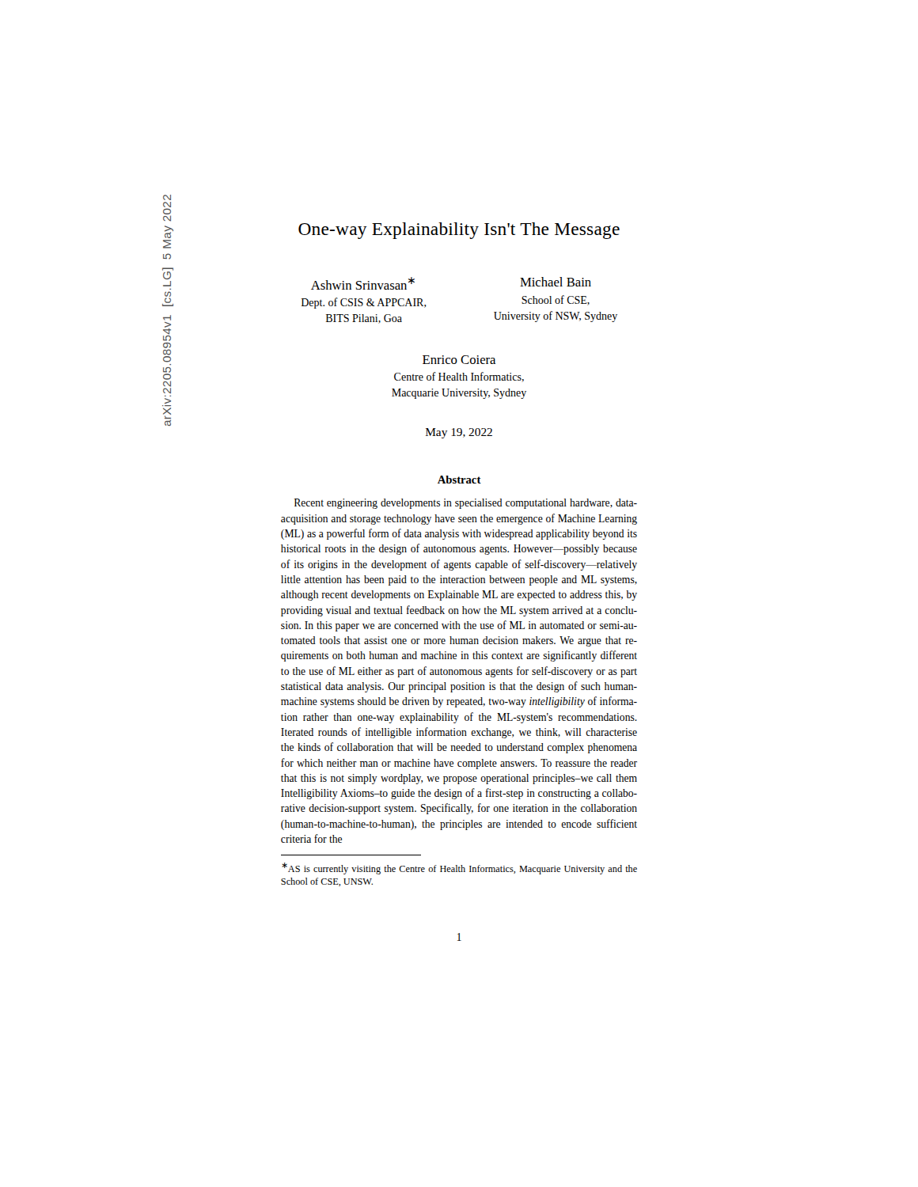arXiv:2205.08954v1 [cs.LG] 5 May 2022
One-way Explainability Isn't The Message
| Ashwin Srinvasan ∗ Dept. of CSIS & APPCAIR, BITS Pilani, Goa | Michael Bain School of CSE, University of NSW, Sydney |
Enrico Coiera
Centre of Health Informatics,
Macquarie University, Sydney
May 19, 2022
Abstract
Recent engineering developments in specialised computational hardware, data-acquisition and storage technology have seen the emergence of Machine Learning (ML) as a powerful form of data analysis with widespread applicability beyond its historical roots in the design of autonomous agents. However—possibly because of its origins in the development of agents capable of self-discovery—relatively little attention has been paid to the interaction between people and ML systems, although recent developments on Explainable ML are expected to address this, by providing visual and textual feedback on how the ML system arrived at a conclusion. In this paper we are concerned with the use of ML in automated or semi-automated tools that assist one or more human decision makers. We argue that requirements on both human and machine in this context are significantly different to the use of ML either as part of autonomous agents for self-discovery or as part statistical data analysis. Our principal position is that the design of such human-machine systems should be driven by repeated, two-way intelligibility of information rather than one-way explainability of the ML-system's recommendations. Iterated rounds of intelligible information exchange, we think, will characterise the kinds of collaboration that will be needed to understand complex phenomena for which neither man or machine have complete answers. To reassure the reader that this is not simply wordplay, we propose operational principles–we call them Intelligibility Axioms–to guide the design of a first-step in constructing a collaborative decision-support system. Specifically, for one iteration in the collaboration (human-to-machine-to-human), the principles are intended to encode sufficient criteria for the
∗AS is currently visiting the Centre of Health Informatics, Macquarie University and the School of CSE, UNSW.
1